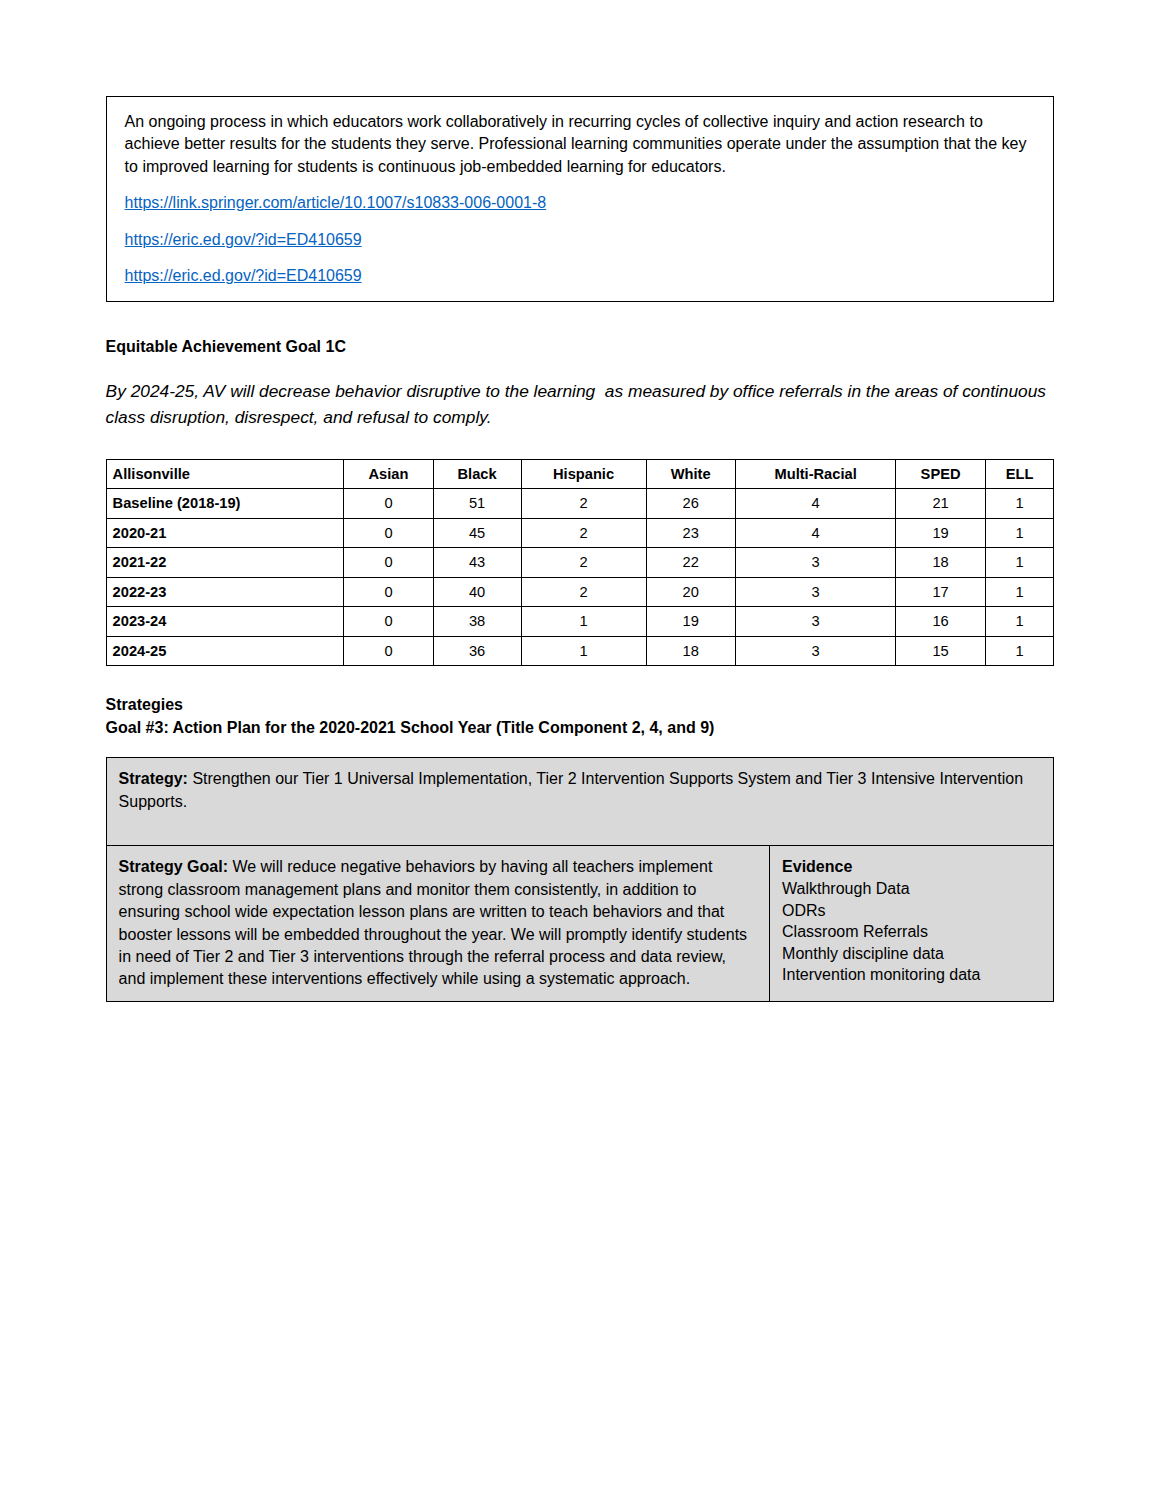An ongoing process in which educators work collaboratively in recurring cycles of collective inquiry and action research to achieve better results for the students they serve. Professional learning communities operate under the assumption that the key to improved learning for students is continuous job-embedded learning for educators.
https://link.springer.com/article/10.1007/s10833-006-0001-8
https://eric.ed.gov/?id=ED410659
https://eric.ed.gov/?id=ED410659
Equitable Achievement Goal 1C
By 2024-25, AV will decrease behavior disruptive to the learning as measured by office referrals in the areas of continuous class disruption, disrespect, and refusal to comply.
| Allisonville | Asian | Black | Hispanic | White | Multi-Racial | SPED | ELL |
| --- | --- | --- | --- | --- | --- | --- | --- |
| Baseline (2018-19) | 0 | 51 | 2 | 26 | 4 | 21 | 1 |
| 2020-21 | 0 | 45 | 2 | 23 | 4 | 19 | 1 |
| 2021-22 | 0 | 43 | 2 | 22 | 3 | 18 | 1 |
| 2022-23 | 0 | 40 | 2 | 20 | 3 | 17 | 1 |
| 2023-24 | 0 | 38 | 1 | 19 | 3 | 16 | 1 |
| 2024-25 | 0 | 36 | 1 | 18 | 3 | 15 | 1 |
Strategies
Goal #3: Action Plan for the 2020-2021 School Year (Title Component 2, 4, and 9)
| Strategy: Strengthen our Tier 1 Universal Implementation, Tier 2 Intervention Supports System and Tier 3 Intensive Intervention Supports. |
| Strategy Goal: We will reduce negative behaviors by having all teachers implement strong classroom management plans and monitor them consistently, in addition to ensuring school wide expectation lesson plans are written to teach behaviors and that booster lessons will be embedded throughout the year. We will promptly identify students in need of Tier 2 and Tier 3 interventions through the referral process and data review, and implement these interventions effectively while using a systematic approach. | Evidence Walkthrough Data ODRs Classroom Referrals Monthly discipline data Intervention monitoring data |